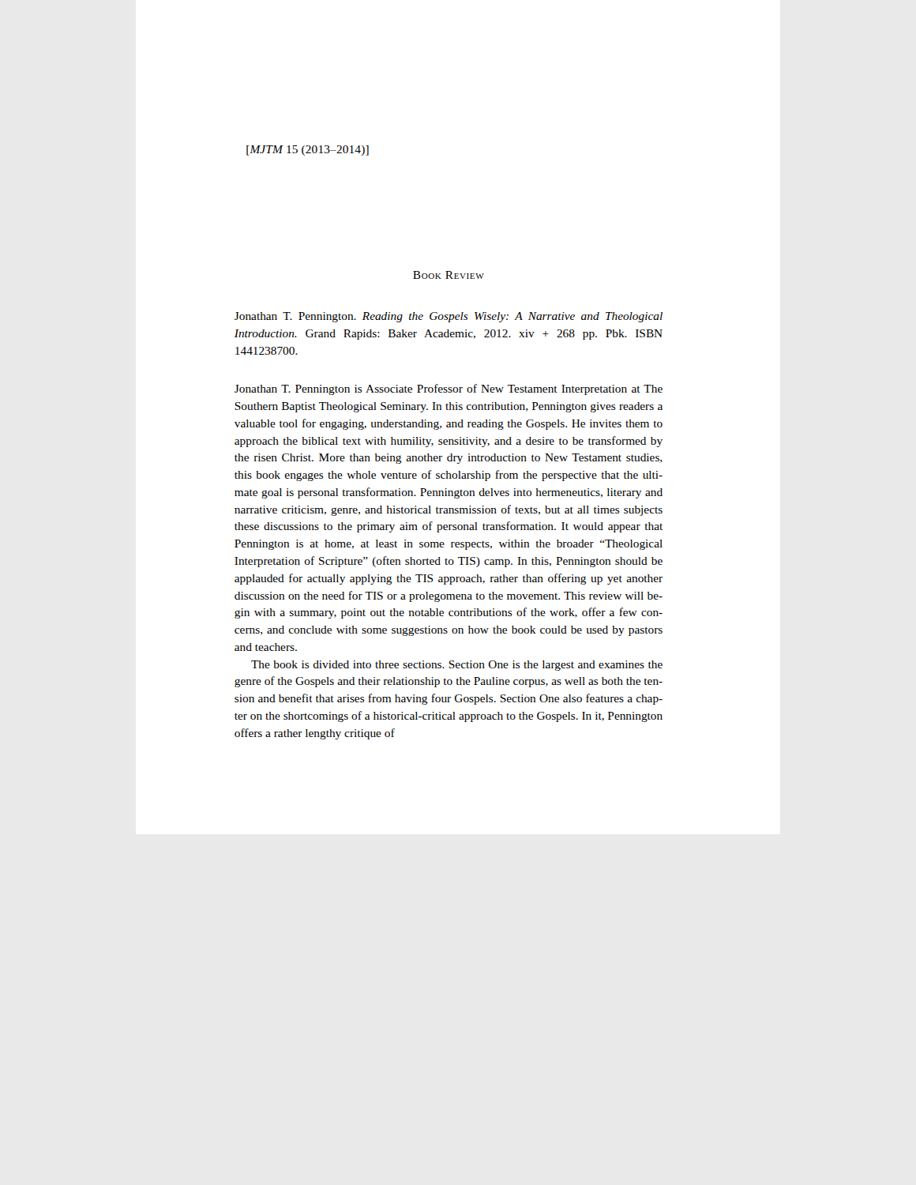[MJTM 15 (2013–2014)]
Book Review
Jonathan T. Pennington. Reading the Gospels Wisely: A Narrative and Theological Introduction. Grand Rapids: Baker Academic, 2012. xiv + 268 pp. Pbk. ISBN 1441238700.
Jonathan T. Pennington is Associate Professor of New Testament Interpretation at The Southern Baptist Theological Seminary. In this contribution, Pennington gives readers a valuable tool for engaging, understanding, and reading the Gospels. He invites them to approach the biblical text with humility, sensitivity, and a desire to be transformed by the risen Christ. More than being another dry introduction to New Testament studies, this book engages the whole venture of scholarship from the perspective that the ultimate goal is personal transformation. Pennington delves into hermeneutics, literary and narrative criticism, genre, and historical transmission of texts, but at all times subjects these discussions to the primary aim of personal transformation. It would appear that Pennington is at home, at least in some respects, within the broader “Theological Interpretation of Scripture” (often shorted to TIS) camp. In this, Pennington should be applauded for actually applying the TIS approach, rather than offering up yet another discussion on the need for TIS or a prolegomena to the movement. This review will begin with a summary, point out the notable contributions of the work, offer a few concerns, and conclude with some suggestions on how the book could be used by pastors and teachers.
The book is divided into three sections. Section One is the largest and examines the genre of the Gospels and their relationship to the Pauline corpus, as well as both the tension and benefit that arises from having four Gospels. Section One also features a chapter on the shortcomings of a historical-critical approach to the Gospels. In it, Pennington offers a rather lengthy critique of